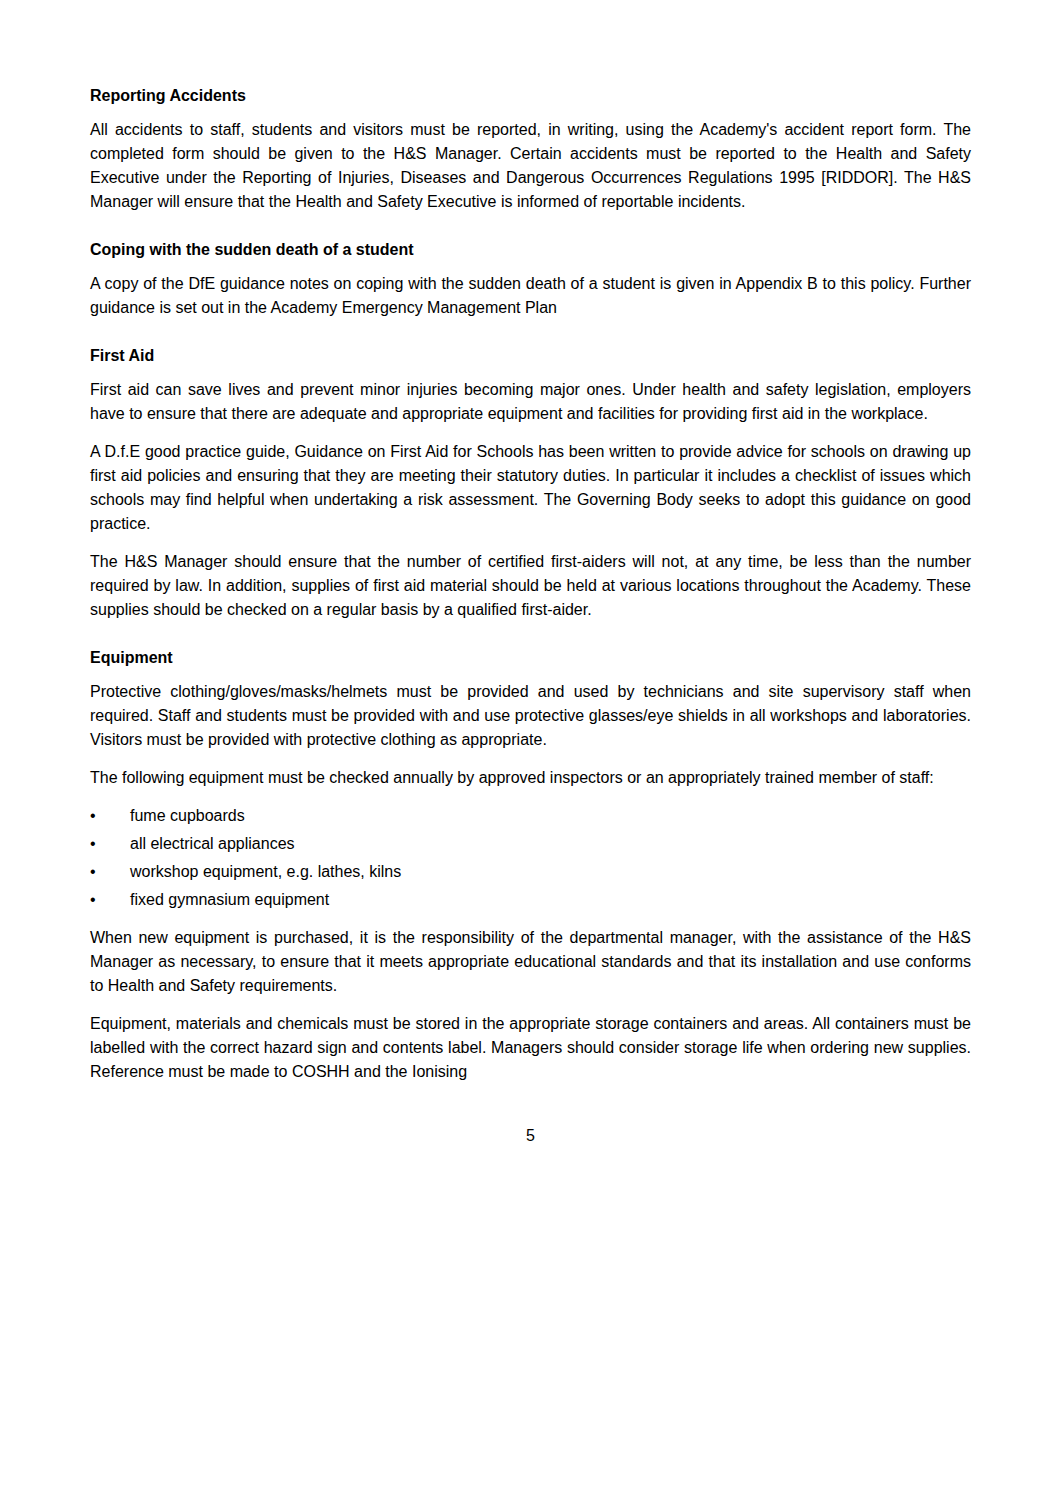Reporting Accidents
All accidents to staff, students and visitors must be reported, in writing, using the Academy's accident report form. The completed form should be given to the H&S Manager. Certain accidents must be reported to the Health and Safety Executive under the Reporting of Injuries, Diseases and Dangerous Occurrences Regulations 1995 [RIDDOR]. The H&S Manager will ensure that the Health and Safety Executive is informed of reportable incidents.
Coping with the sudden death of a student
A copy of the DfE guidance notes on coping with the sudden death of a student is given in Appendix B to this policy. Further guidance is set out in the Academy Emergency Management Plan
First Aid
First aid can save lives and prevent minor injuries becoming major ones. Under health and safety legislation, employers have to ensure that there are adequate and appropriate equipment and facilities for providing first aid in the workplace.
A D.f.E good practice guide, Guidance on First Aid for Schools has been written to provide advice for schools on drawing up first aid policies and ensuring that they are meeting their statutory duties. In particular it includes a checklist of issues which schools may find helpful when undertaking a risk assessment. The Governing Body seeks to adopt this guidance on good practice.
The H&S Manager should ensure that the number of certified first-aiders will not, at any time, be less than the number required by law. In addition, supplies of first aid material should be held at various locations throughout the Academy. These supplies should be checked on a regular basis by a qualified first-aider.
Equipment
Protective clothing/gloves/masks/helmets must be provided and used by technicians and site supervisory staff when required. Staff and students must be provided with and use protective glasses/eye shields in all workshops and laboratories. Visitors must be provided with protective clothing as appropriate.
The following equipment must be checked annually by approved inspectors or an appropriately trained member of staff:
fume cupboards
all electrical appliances
workshop equipment, e.g. lathes, kilns
fixed gymnasium equipment
When new equipment is purchased, it is the responsibility of the departmental manager, with the assistance of the H&S Manager as necessary, to ensure that it meets appropriate educational standards and that its installation and use conforms to Health and Safety requirements.
Equipment, materials and chemicals must be stored in the appropriate storage containers and areas. All containers must be labelled with the correct hazard sign and contents label. Managers should consider storage life when ordering new supplies. Reference must be made to COSHH and the Ionising
5